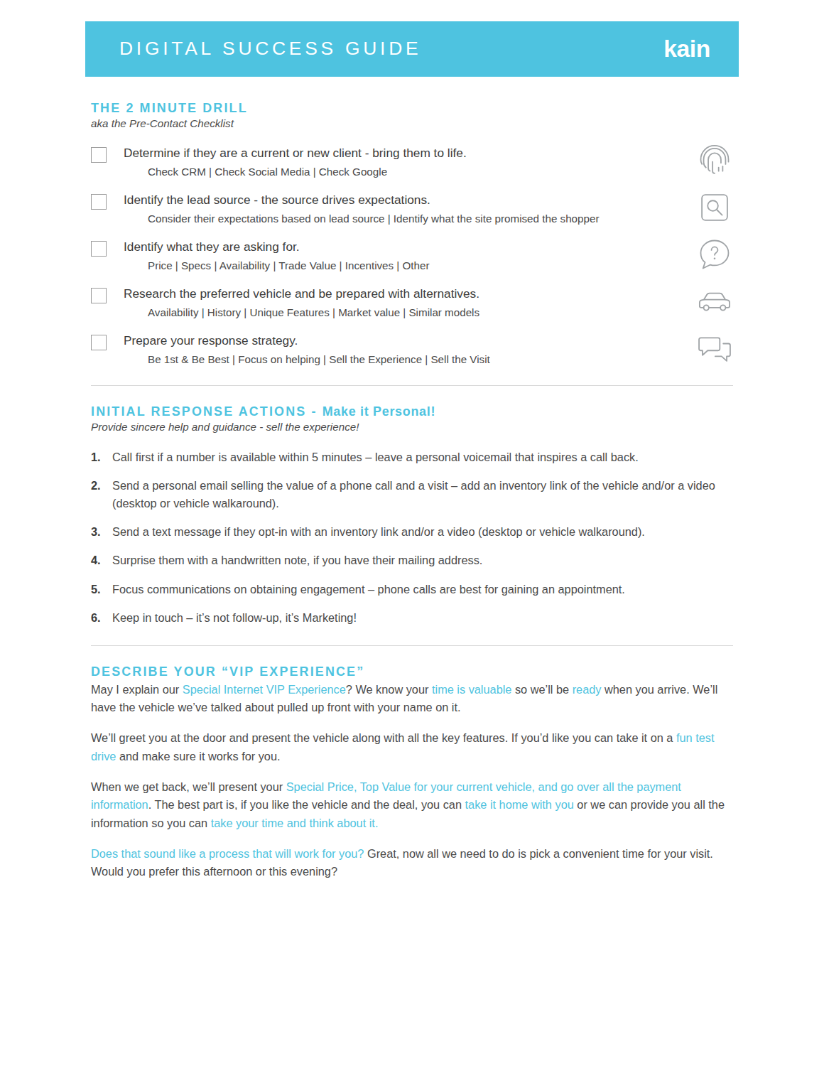Digital Success Guide
kain
The 2 Minute Drill
aka the Pre-Contact Checklist
Determine if they are a current or new client - bring them to life.
Check CRM | Check Social Media | Check Google
Identify the lead source - the source drives expectations.
Consider their expectations based on lead source | Identify what the site promised the shopper
Identify what they are asking for.
Price | Specs | Availability | Trade Value | Incentives | Other
Research the preferred vehicle and be prepared with alternatives.
Availability | History | Unique Features | Market value | Similar models
Prepare your response strategy.
Be 1st & Be Best | Focus on helping | Sell the Experience | Sell the Visit
Initial Response Actions - Make it Personal!
Provide sincere help and guidance - sell the experience!
Call first if a number is available within 5 minutes – leave a personal voicemail that inspires a call back.
Send a personal email selling the value of a phone call and a visit – add an inventory link of the vehicle and/or a video (desktop or vehicle walkaround).
Send a text message if they opt-in with an inventory link and/or a video (desktop or vehicle walkaround).
Surprise them with a handwritten note, if you have their mailing address.
Focus communications on obtaining engagement – phone calls are best for gaining an appointment.
Keep in touch – it’s not follow-up, it’s Marketing!
Describe Your “VIP Experience”
May I explain our Special Internet VIP Experience? We know your time is valuable so we’ll be ready when you arrive. We’ll have the vehicle we’ve talked about pulled up front with your name on it.
We’ll greet you at the door and present the vehicle along with all the key features. If you’d like you can take it on a fun test drive and make sure it works for you.
When we get back, we’ll present your Special Price, Top Value for your current vehicle, and go over all the payment information. The best part is, if you like the vehicle and the deal, you can take it home with you or we can provide you all the information so you can take your time and think about it.
Does that sound like a process that will work for you? Great, now all we need to do is pick a convenient time for your visit. Would you prefer this afternoon or this evening?